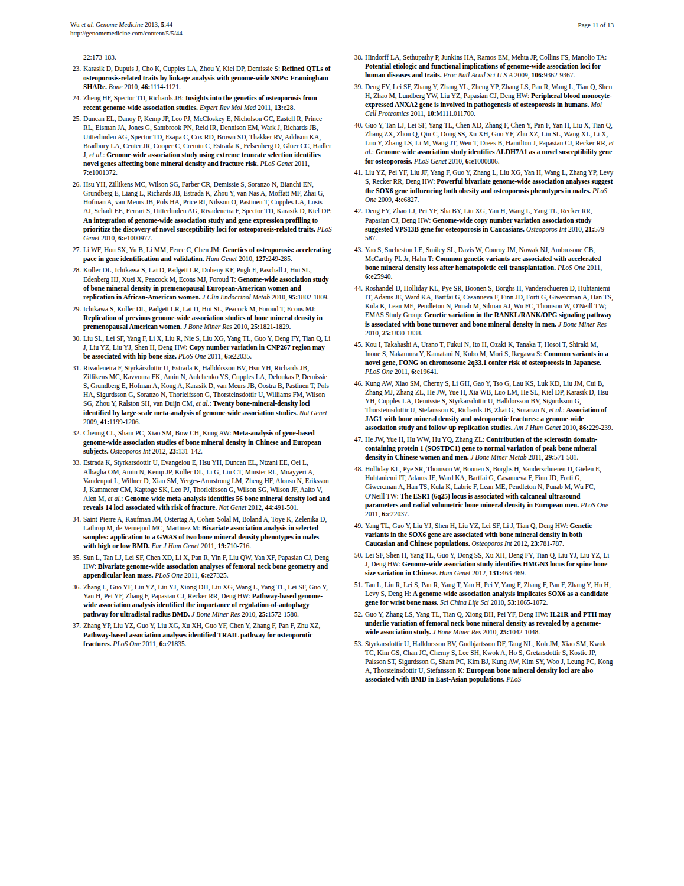Wu et al. Genome Medicine 2013, 5:44
http://genomemedicine.com/content/5/5/44
Page 11 of 13
22:173-183.
23. Karasik D, Dupuis J, Cho K, Cupples LA, Zhou Y, Kiel DP, Demissie S: Refined QTLs of osteoporosis-related traits by linkage analysis with genome-wide SNPs: Framingham SHARe. Bone 2010, 46: 1114-1121.
24. Zheng HF, Spector TD, Richards JB: Insights into the genetics of osteoporosis from recent genome-wide association studies. Expert Rev Mol Med 2011, 13: e28.
25. Duncan EL, Danoy P, Kemp JP, Leo PJ, McCloskey E, Nicholson GC, Eastell R, Prince RL, Eisman JA, Jones G, Sambrook PN, Reid IR, Dennison EM, Wark J, Richards JB, Uitterlinden AG, Spector TD, Esapa C, Cox RD, Brown SD, Thakker RV, Addison KA, Bradbury LA, Center JR, Cooper C, Cremin C, Estrada K, Felsenberg D, Glüer CC, Hadler J, et al.: Genome-wide association study using extreme truncate selection identifies novel genes affecting bone mineral density and fracture risk. PLoS Genet 2011, 7: e1001372.
26. Hsu YH, Zillikens MC, Wilson SG, Farber CR, Demissie S, Soranzo N, Bianchi EN, Grundberg E, Liang L, Richards JB, Estrada K, Zhou Y, van Nas A, Moffatt MF, Zhai G, Hofman A, van Meurs JB, Pols HA, Price RI, Nilsson O, Pastinen T, Cupples LA, Lusis AJ, Schadt EE, Ferrari S, Uitterlinden AG, Rivadeneira F, Spector TD, Karasik D, Kiel DP: An integration of genome-wide association study and gene expression profiling to prioritize the discovery of novel susceptibility loci for osteoporosis-related traits. PLoS Genet 2010, 6: e1000977.
27. Li WF, Hou SX, Yu B, Li MM, Ferec C, Chen JM: Genetics of osteoporosis: accelerating pace in gene identification and validation. Hum Genet 2010, 127: 249-285.
28. Koller DL, Ichikawa S, Lai D, Padgett LR, Doheny KF, Pugh E, Paschall J, Hui SL, Edenberg HJ, Xuei X, Peacock M, Econs MJ, Foroud T: Genome-wide association study of bone mineral density in premenopausal European-American women and replication in African-American women. J Clin Endocrinol Metab 2010, 95: 1802-1809.
29. Ichikawa S, Koller DL, Padgett LR, Lai D, Hui SL, Peacock M, Foroud T, Econs MJ: Replication of previous genome-wide association studies of bone mineral density in premenopausal American women. J Bone Miner Res 2010, 25: 1821-1829.
30. Liu SL, Lei SF, Yang F, Li X, Liu R, Nie S, Liu XG, Yang TL, Guo Y, Deng FY, Tian Q, Li J, Liu YZ, Liu YJ, Shen H, Deng HW: Copy number variation in CNP267 region may be associated with hip bone size. PLoS One 2011, 6: e22035.
31. Rivadeneira F, Styrkársdottir U, Estrada K, Halldórsson BV, Hsu YH, Richards JB, Zillikens MC, Kavvoura FK, Amin N, Aulchenko YS, Cupples LA, Deloukas P, Demissie S, Grundberg E, Hofman A, Kong A, Karasik D, van Meurs JB, Oostra B, Pastinen T, Pols HA, Sigurdsson G, Soranzo N, Thorleifsson G, Thorsteinsdottir U, Williams FM, Wilson SG, Zhou Y, Ralston SH, van Duijn CM, et al.: Twenty bone-mineral-density loci identified by large-scale meta-analysis of genome-wide association studies. Nat Genet 2009, 41: 1199-1206.
32. Cheung CL, Sham PC, Xiao SM, Bow CH, Kung AW: Meta-analysis of gene-based genome-wide association studies of bone mineral density in Chinese and European subjects. Osteoporos Int 2012, 23: 131-142.
33. Estrada K, Styrkarsdottir U, Evangelou E, Hsu YH, Duncan EL, Ntzani EE, Oei L, Albagha OM, Amin N, Kemp JP, Koller DL, Li G, Liu CT, Minster RL, Moayyeri A, Vandenput L, Willner D, Xiao SM, Yerges-Armstrong LM, Zheng HF, Alonso N, Eriksson J, Kammerer CM, Kaptoge SK, Leo PJ, Thorleifsson G, Wilson SG, Wilson JF, Aalto V, Alen M, et al.: Genome-wide meta-analysis identifies 56 bone mineral density loci and reveals 14 loci associated with risk of fracture. Nat Genet 2012, 44: 491-501.
34. Saint-Pierre A, Kaufman JM, Ostertag A, Cohen-Solal M, Boland A, Toye K, Zelenika D, Lathrop M, de Vernejoul MC, Martinez M: Bivariate association analysis in selected samples: application to a GWAS of two bone mineral density phenotypes in males with high or low BMD. Eur J Hum Genet 2011, 19: 710-716.
35. Sun L, Tan LJ, Lei SF, Chen XD, Li X, Pan R, Yin F, Liu QW, Yan XF, Papasian CJ, Deng HW: Bivariate genome-wide association analyses of femoral neck bone geometry and appendicular lean mass. PLoS One 2011, 6: e27325.
36. Zhang L, Guo YF, Liu YZ, Liu YJ, Xiong DH, Liu XG, Wang L, Yang TL, Lei SF, Guo Y, Yan H, Pei YF, Zhang F, Papasian CJ, Recker RR, Deng HW: Pathway-based genome-wide association analysis identified the importance of regulation-of-autophagy pathway for ultradistal radius BMD. J Bone Miner Res 2010, 25: 1572-1580.
37. Zhang YP, Liu YZ, Guo Y, Liu XG, Xu XH, Guo YF, Chen Y, Zhang F, Pan F, Zhu XZ, Pathway-based association analyses identified TRAIL pathway for osteoporotic fractures. PLoS One 2011, 6: e21835.
38. Hindorff LA, Sethupathy P, Junkins HA, Ramos EM, Mehta JP, Collins FS, Manolio TA: Potential etiologic and functional implications of genome-wide association loci for human diseases and traits. Proc Natl Acad Sci U S A 2009, 106: 9362-9367.
39. Deng FY, Lei SF, Zhang Y, Zhang YL, Zheng YP, Zhang LS, Pan R, Wang L, Tian Q, Shen H, Zhao M, Lundberg YW, Liu YZ, Papasian CJ, Deng HW: Peripheral blood monocyte-expressed ANXA2 gene is involved in pathogenesis of osteoporosis in humans. Mol Cell Proteomics 2011, 10: M111.011700.
40. Guo Y, Tan LJ, Lei SF, Yang TL, Chen XD, Zhang F, Chen Y, Pan F, Yan H, Liu X, Tian Q, Zhang ZX, Zhou Q, Qiu C, Dong SS, Xu XH, Guo YF, Zhu XZ, Liu SL, Wang XL, Li X, Luo Y, Zhang LS, Li M, Wang JT, Wen T, Drees B, Hamilton J, Papasian CJ, Recker RR, et al.: Genome-wide association study identifies ALDH7A1 as a novel susceptibility gene for osteoporosis. PLoS Genet 2010, 6: e1000806.
41. Liu YZ, Pei YF, Liu JF, Yang F, Guo Y, Zhang L, Liu XG, Yan H, Wang L, Zhang YP, Levy S, Recker RR, Deng HW: Powerful bivariate genome-wide association analyses suggest the SOX6 gene influencing both obesity and osteoporosis phenotypes in males. PLoS One 2009, 4: e6827.
42. Deng FY, Zhao LJ, Pei YF, Sha BY, Liu XG, Yan H, Wang L, Yang TL, Recker RR, Papasian CJ, Deng HW: Genome-wide copy number variation association study suggested VPS13B gene for osteoporosis in Caucasians. Osteoporos Int 2010, 21: 579-587.
43. Yao S, Sucheston LE, Smiley SL, Davis W, Conroy JM, Nowak NJ, Ambrosone CB, McCarthy PL Jr, Hahn T: Common genetic variants are associated with accelerated bone mineral density loss after hematopoietic cell transplantation. PLoS One 2011, 6: e25940.
44. Roshandel D, Holliday KL, Pye SR, Boonen S, Borghs H, Vanderschueren D, Huhtaniemi IT, Adams JE, Ward KA, Bartfai G, Casanueva F, Finn JD, Forti G, Giwercman A, Han TS, Kula K, Lean ME, Pendleton N, Punab M, Silman AJ, Wu FC, Thomson W, O'Neill TW; EMAS Study Group: Genetic variation in the RANKL/RANK/OPG signaling pathway is associated with bone turnover and bone mineral density in men. J Bone Miner Res 2010, 25: 1830-1838.
45. Kou I, Takahashi A, Urano T, Fukui N, Ito H, Ozaki K, Tanaka T, Hosoi T, Shiraki M, Inoue S, Nakamura Y, Kamatani N, Kubo M, Mori S, Ikegawa S: Common variants in a novel gene, FONG on chromosome 2q33.1 confer risk of osteoporosis in Japanese. PLoS One 2011, 6: e19641.
46. Kung AW, Xiao SM, Cherny S, Li GH, Gao Y, Tso G, Lau KS, Luk KD, Liu JM, Cui B, Zhang MJ, Zhang ZL, He JW, Yue H, Xia WB, Luo LM, He SL, Kiel DP, Karasik D, Hsu YH, Cupples LA, Demissie S, Styrkarsdottir U, Halldorsson BV, Sigurdsson G, Thorsteinsdottir U, Stefansson K, Richards JB, Zhai G, Soranzo N, et al.: Association of JAG1 with bone mineral density and osteoporotic fractures: a genome-wide association study and follow-up replication studies. Am J Hum Genet 2010, 86: 229-239.
47. He JW, Yue H, Hu WW, Hu YQ, Zhang ZL: Contribution of the sclerostin domain-containing protein 1 (SOSTDC1) gene to normal variation of peak bone mineral density in Chinese women and men. J Bone Miner Metab 2011, 29: 571-581.
48. Holliday KL, Pye SR, Thomson W, Boonen S, Borghs H, Vanderschueren D, Gielen E, Huhtaniemi IT, Adams JE, Ward KA, Bartfai G, Casanueva F, Finn JD, Forti G, Giwercman A, Han TS, Kula K, Labrie F, Lean ME, Pendleton N, Punab M, Wu FC, O'Neill TW: The ESR1 (6q25) locus is associated with calcaneal ultrasound parameters and radial volumetric bone mineral density in European men. PLoS One 2011, 6: e22037.
49. Yang TL, Guo Y, Liu YJ, Shen H, Liu YZ, Lei SF, Li J, Tian Q, Deng HW: Genetic variants in the SOX6 gene are associated with bone mineral density in both Caucasian and Chinese populations. Osteoporos Int 2012, 23: 781-787.
50. Lei SF, Shen H, Yang TL, Guo Y, Dong SS, Xu XH, Deng FY, Tian Q, Liu YJ, Liu YZ, Li J, Deng HW: Genome-wide association study identifies HMGN3 locus for spine bone size variation in Chinese. Hum Genet 2012, 131: 463-469.
51. Tan L, Liu R, Lei S, Pan R, Yang T, Yan H, Pei Y, Yang F, Zhang F, Pan F, Zhang Y, Hu H, Levy S, Deng H: A genome-wide association analysis implicates SOX6 as a candidate gene for wrist bone mass. Sci China Life Sci 2010, 53: 1065-1072.
52. Guo Y, Zhang LS, Yang TL, Tian Q, Xiong DH, Pei YF, Deng HW: IL21R and PTH may underlie variation of femoral neck bone mineral density as revealed by a genome-wide association study. J Bone Miner Res 2010, 25: 1042-1048.
53. Styrkarsdottir U, Halldorsson BV, Gudbjartsson DF, Tang NL, Koh JM, Xiao SM, Kwok TC, Kim GS, Chan JC, Cherny S, Lee SH, Kwok A, Ho S, Gretarsdottir S, Kostic JP, Palsson ST, Sigurdsson G, Sham PC, Kim BJ, Kung AW, Kim SY, Woo J, Leung PC, Kong A, Thorsteinsdottir U, Stefansson K: European bone mineral density loci are also associated with BMD in East-Asian populations. PLoS